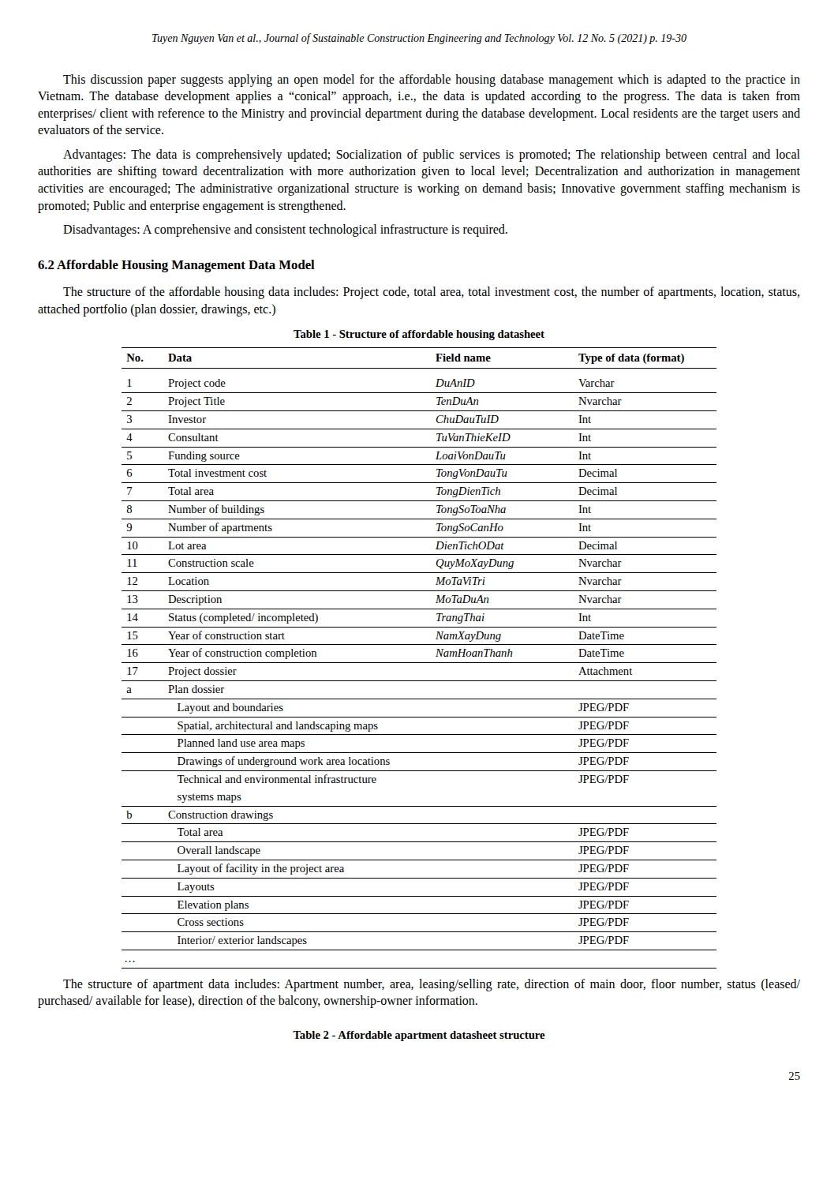Tuyen Nguyen Van et al., Journal of Sustainable Construction Engineering and Technology Vol. 12 No. 5 (2021) p. 19-30
This discussion paper suggests applying an open model for the affordable housing database management which is adapted to the practice in Vietnam. The database development applies a “conical” approach, i.e., the data is updated according to the progress. The data is taken from enterprises/ client with reference to the Ministry and provincial department during the database development. Local residents are the target users and evaluators of the service.
Advantages: The data is comprehensively updated; Socialization of public services is promoted; The relationship between central and local authorities are shifting toward decentralization with more authorization given to local level; Decentralization and authorization in management activities are encouraged; The administrative organizational structure is working on demand basis; Innovative government staffing mechanism is promoted; Public and enterprise engagement is strengthened.
Disadvantages: A comprehensive and consistent technological infrastructure is required.
6.2 Affordable Housing Management Data Model
The structure of the affordable housing data includes: Project code, total area, total investment cost, the number of apartments, location, status, attached portfolio (plan dossier, drawings, etc.)
Table 1 - Structure of affordable housing datasheet
| No. | Data | Field name | Type of data (format) |
| --- | --- | --- | --- |
| 1 | Project code | DuAnID | Varchar |
| 2 | Project Title | TenDuAn | Nvarchar |
| 3 | Investor | ChuDauTuID | Int |
| 4 | Consultant | TuVanThieKeID | Int |
| 5 | Funding source | LoaiVonDauTu | Int |
| 6 | Total investment cost | TongVonDauTu | Decimal |
| 7 | Total area | TongDienTich | Decimal |
| 8 | Number of buildings | TongSoToaNha | Int |
| 9 | Number of apartments | TongSoCanHo | Int |
| 10 | Lot area | DienTichODat | Decimal |
| 11 | Construction scale | QuyMoXayDung | Nvarchar |
| 12 | Location | MoTaViTri | Nvarchar |
| 13 | Description | MoTaDuAn | Nvarchar |
| 14 | Status (completed/ incompleted) | TrangThai | Int |
| 15 | Year of construction start | NamXayDung | DateTime |
| 16 | Year of construction completion | NamHoanThanh | DateTime |
| 17 | Project dossier | | Attachment |
| a | Plan dossier | | |
| | Layout and boundaries | | JPEG/PDF |
| | Spatial, architectural and landscaping maps | | JPEG/PDF |
| | Planned land use area maps | | JPEG/PDF |
| | Drawings of underground work area locations | | JPEG/PDF |
| | Technical and environmental infrastructure | | JPEG/PDF |
| | systems maps | | |
| b | Construction drawings | | |
| | Total area | | JPEG/PDF |
| | Overall landscape | | JPEG/PDF |
| | Layout of facility in the project area | | JPEG/PDF |
| | Layouts | | JPEG/PDF |
| | Elevation plans | | JPEG/PDF |
| | Cross sections | | JPEG/PDF |
| | Interior/ exterior landscapes | | JPEG/PDF |
| … | | | |
The structure of apartment data includes: Apartment number, area, leasing/selling rate, direction of main door, floor number, status (leased/ purchased/ available for lease), direction of the balcony, ownership-owner information.
Table 2 - Affordable apartment datasheet structure
25